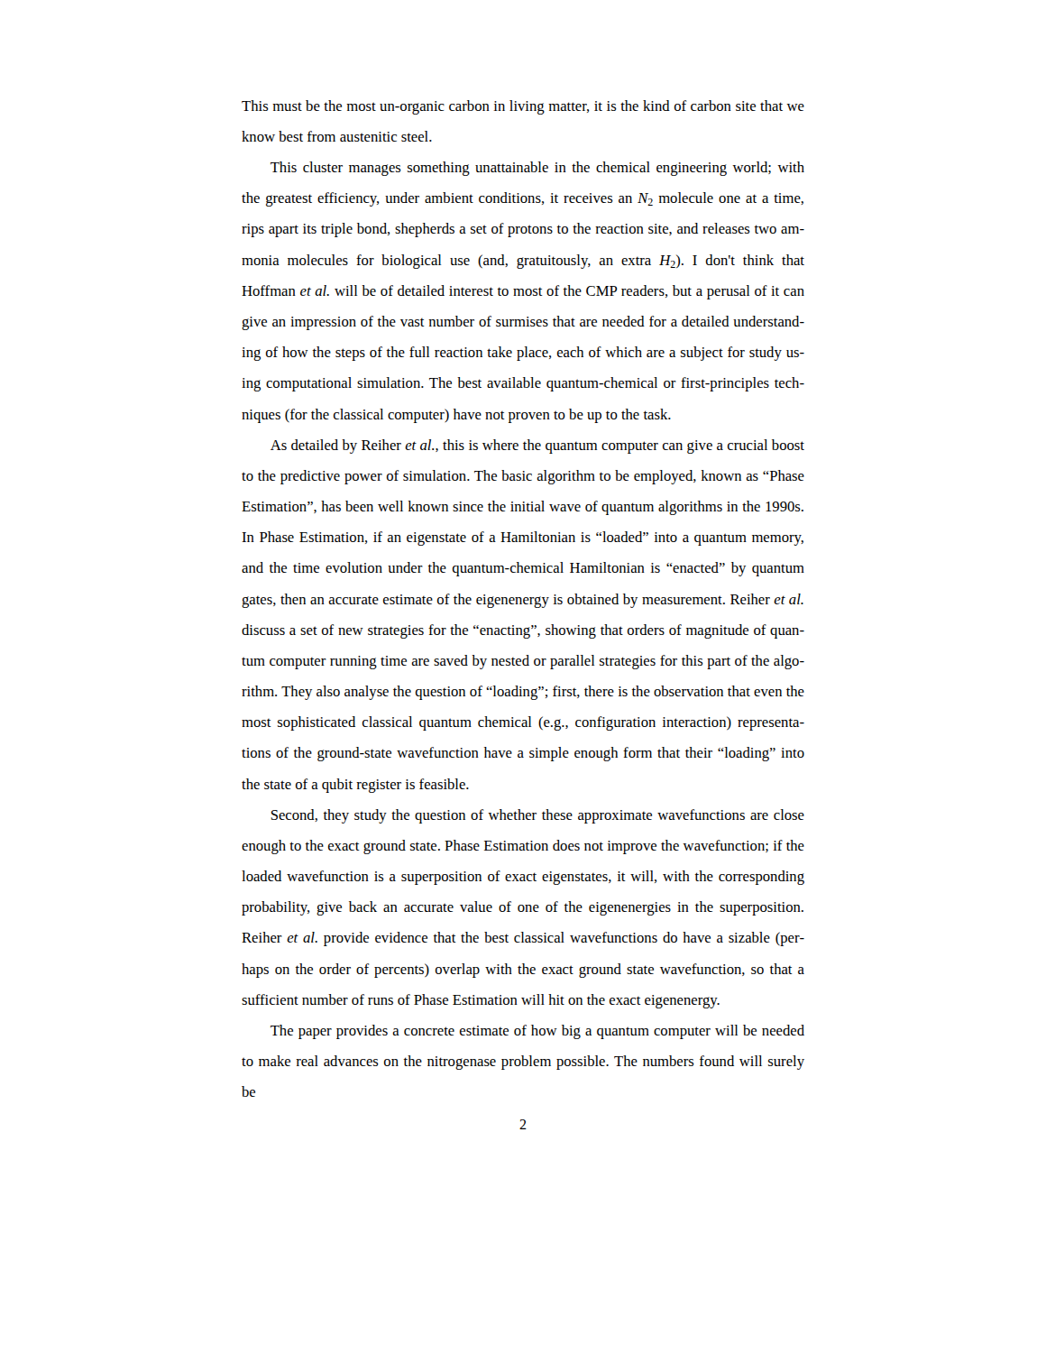This must be the most un-organic carbon in living matter, it is the kind of carbon site that we know best from austenitic steel.
This cluster manages something unattainable in the chemical engineering world; with the greatest efficiency, under ambient conditions, it receives an N2 molecule one at a time, rips apart its triple bond, shepherds a set of protons to the reaction site, and releases two ammonia molecules for biological use (and, gratuitously, an extra H2). I don't think that Hoffman et al. will be of detailed interest to most of the CMP readers, but a perusal of it can give an impression of the vast number of surmises that are needed for a detailed understanding of how the steps of the full reaction take place, each of which are a subject for study using computational simulation. The best available quantum-chemical or first-principles techniques (for the classical computer) have not proven to be up to the task.
As detailed by Reiher et al., this is where the quantum computer can give a crucial boost to the predictive power of simulation. The basic algorithm to be employed, known as “Phase Estimation”, has been well known since the initial wave of quantum algorithms in the 1990s. In Phase Estimation, if an eigenstate of a Hamiltonian is “loaded” into a quantum memory, and the time evolution under the quantum-chemical Hamiltonian is “enacted” by quantum gates, then an accurate estimate of the eigenenergy is obtained by measurement. Reiher et al. discuss a set of new strategies for the “enacting”, showing that orders of magnitude of quantum computer running time are saved by nested or parallel strategies for this part of the algorithm. They also analyse the question of “loading”; first, there is the observation that even the most sophisticated classical quantum chemical (e.g., configuration interaction) representations of the ground-state wavefunction have a simple enough form that their “loading” into the state of a qubit register is feasible.
Second, they study the question of whether these approximate wavefunctions are close enough to the exact ground state. Phase Estimation does not improve the wavefunction; if the loaded wavefunction is a superposition of exact eigenstates, it will, with the corresponding probability, give back an accurate value of one of the eigenenergies in the superposition. Reiher et al. provide evidence that the best classical wavefunctions do have a sizable (perhaps on the order of percents) overlap with the exact ground state wavefunction, so that a sufficient number of runs of Phase Estimation will hit on the exact eigenenergy.
The paper provides a concrete estimate of how big a quantum computer will be needed to make real advances on the nitrogenase problem possible. The numbers found will surely be
2